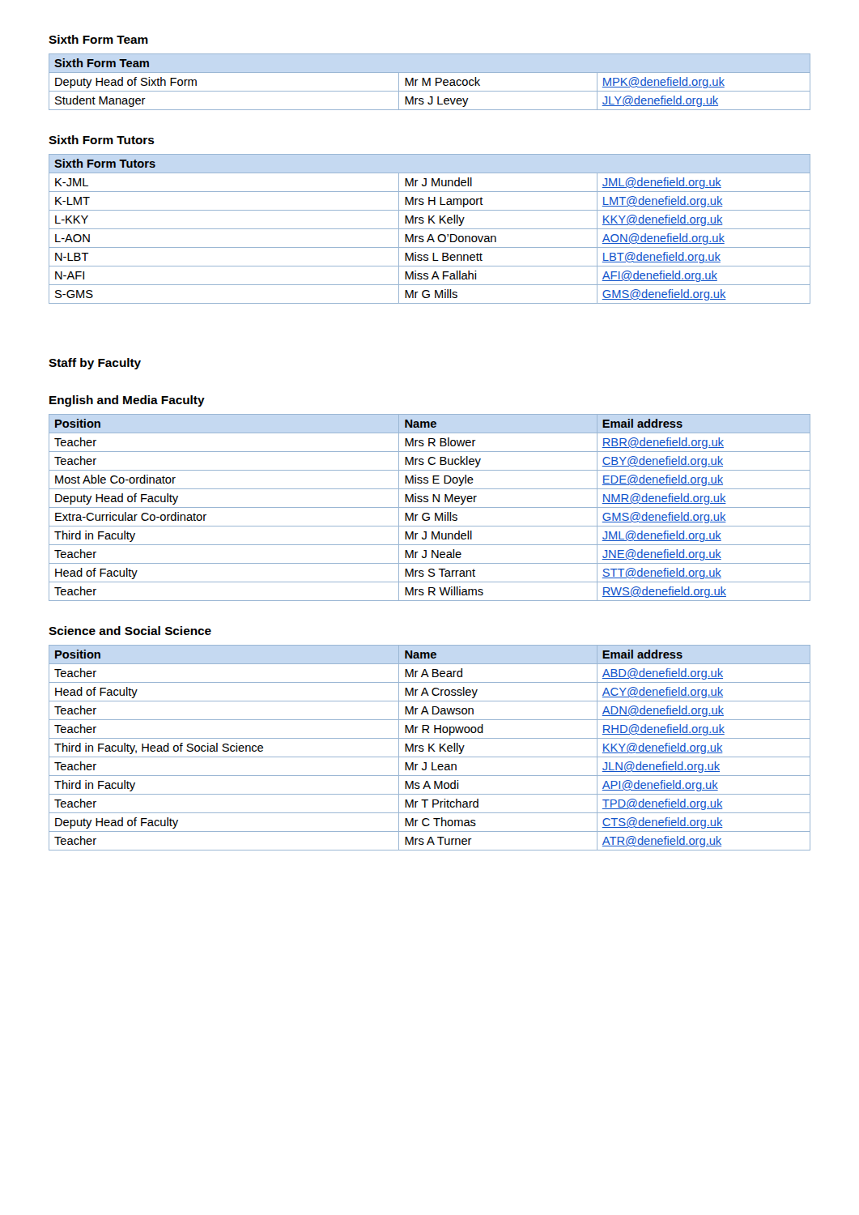Sixth Form Team
| Sixth Form Team |
| Deputy Head of Sixth Form | Mr M Peacock | MPK@denefield.org.uk |
| Student Manager | Mrs J Levey | JLY@denefield.org.uk |
Sixth Form Tutors
| Sixth Form Tutors |
| K-JML | Mr J Mundell | JML@denefield.org.uk |
| K-LMT | Mrs H Lamport | LMT@denefield.org.uk |
| L-KKY | Mrs K Kelly | KKY@denefield.org.uk |
| L-AON | Mrs A O’Donovan | AON@denefield.org.uk |
| N-LBT | Miss L Bennett | LBT@denefield.org.uk |
| N-AFI | Miss A Fallahi | AFI@denefield.org.uk |
| S-GMS | Mr G Mills | GMS@denefield.org.uk |
Staff by Faculty
English and Media Faculty
| Position | Name | Email address |
| --- | --- | --- |
| Teacher | Mrs R Blower | RBR@denefield.org.uk |
| Teacher | Mrs C Buckley | CBY@denefield.org.uk |
| Most Able Co-ordinator | Miss E Doyle | EDE@denefield.org.uk |
| Deputy Head of Faculty | Miss N Meyer | NMR@denefield.org.uk |
| Extra-Curricular Co-ordinator | Mr G Mills | GMS@denefield.org.uk |
| Third in Faculty | Mr J Mundell | JML@denefield.org.uk |
| Teacher | Mr J Neale | JNE@denefield.org.uk |
| Head of Faculty | Mrs S Tarrant | STT@denefield.org.uk |
| Teacher | Mrs R Williams | RWS@denefield.org.uk |
Science and Social Science
| Position | Name | Email address |
| --- | --- | --- |
| Teacher | Mr A Beard | ABD@denefield.org.uk |
| Head of Faculty | Mr A Crossley | ACY@denefield.org.uk |
| Teacher | Mr A Dawson | ADN@denefield.org.uk |
| Teacher | Mr R Hopwood | RHD@denefield.org.uk |
| Third in Faculty, Head of Social Science | Mrs K Kelly | KKY@denefield.org.uk |
| Teacher | Mr J Lean | JLN@denefield.org.uk |
| Third in Faculty | Ms A Modi | API@denefield.org.uk |
| Teacher | Mr T Pritchard | TPD@denefield.org.uk |
| Deputy Head of Faculty | Mr C Thomas | CTS@denefield.org.uk |
| Teacher | Mrs A Turner | ATR@denefield.org.uk |